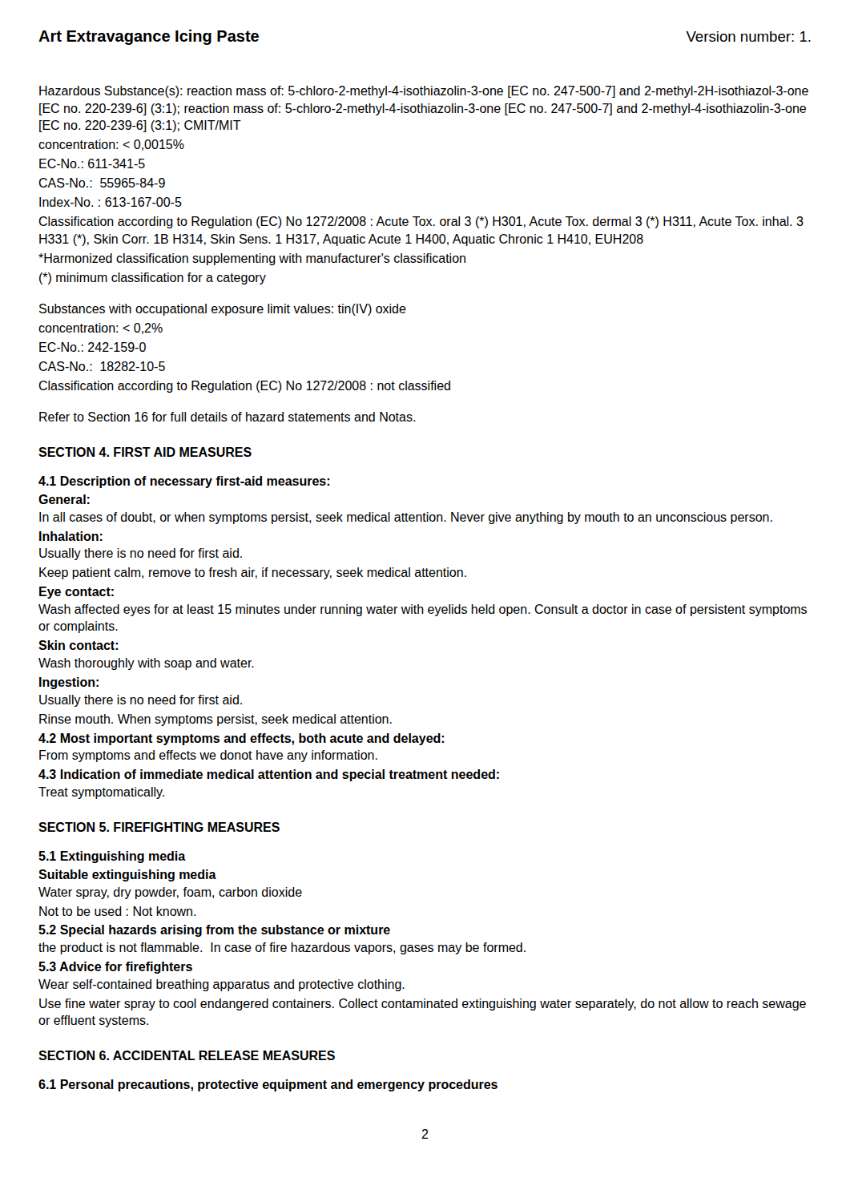Art Extravagance Icing Paste Version number: 1.
Hazardous Substance(s): reaction mass of: 5-chloro-2-methyl-4-isothiazolin-3-one [EC no. 247-500-7] and 2-methyl-2H-isothiazol-3-one [EC no. 220-239-6] (3:1); reaction mass of: 5-chloro-2-methyl-4-isothiazolin-3-one [EC no. 247-500-7] and 2-methyl-4-isothiazolin-3-one [EC no. 220-239-6] (3:1); CMIT/MIT
concentration: < 0,0015%
EC-No.: 611-341-5
CAS-No.: 55965-84-9
Index-No. : 613-167-00-5
Classification according to Regulation (EC) No 1272/2008 : Acute Tox. oral 3 (*) H301, Acute Tox. dermal 3 (*) H311, Acute Tox. inhal. 3 H331 (*), Skin Corr. 1B H314, Skin Sens. 1 H317, Aquatic Acute 1 H400, Aquatic Chronic 1 H410, EUH208
*Harmonized classification supplementing with manufacturer's classification
(*) minimum classification for a category
Substances with occupational exposure limit values: tin(IV) oxide
concentration: < 0,2%
EC-No.: 242-159-0
CAS-No.: 18282-10-5
Classification according to Regulation (EC) No 1272/2008 : not classified
Refer to Section 16 for full details of hazard statements and Notas.
SECTION 4. FIRST AID MEASURES
4.1 Description of necessary first-aid measures:
General:
In all cases of doubt, or when symptoms persist, seek medical attention. Never give anything by mouth to an unconscious person.
Inhalation:
Usually there is no need for first aid.
Keep patient calm, remove to fresh air, if necessary, seek medical attention.
Eye contact:
Wash affected eyes for at least 15 minutes under running water with eyelids held open. Consult a doctor in case of persistent symptoms or complaints.
Skin contact:
Wash thoroughly with soap and water.
Ingestion:
Usually there is no need for first aid.
Rinse mouth. When symptoms persist, seek medical attention.
4.2 Most important symptoms and effects, both acute and delayed:
From symptoms and effects we donot have any information.
4.3 Indication of immediate medical attention and special treatment needed:
Treat symptomatically.
SECTION 5. FIREFIGHTING MEASURES
5.1 Extinguishing media
Suitable extinguishing media
Water spray, dry powder, foam, carbon dioxide
Not to be used : Not known.
5.2 Special hazards arising from the substance or mixture
the product is not flammable. In case of fire hazardous vapors, gases may be formed.
5.3 Advice for firefighters
Wear self-contained breathing apparatus and protective clothing.
Use fine water spray to cool endangered containers. Collect contaminated extinguishing water separately, do not allow to reach sewage or effluent systems.
SECTION 6. ACCIDENTAL RELEASE MEASURES
6.1 Personal precautions, protective equipment and emergency procedures
2